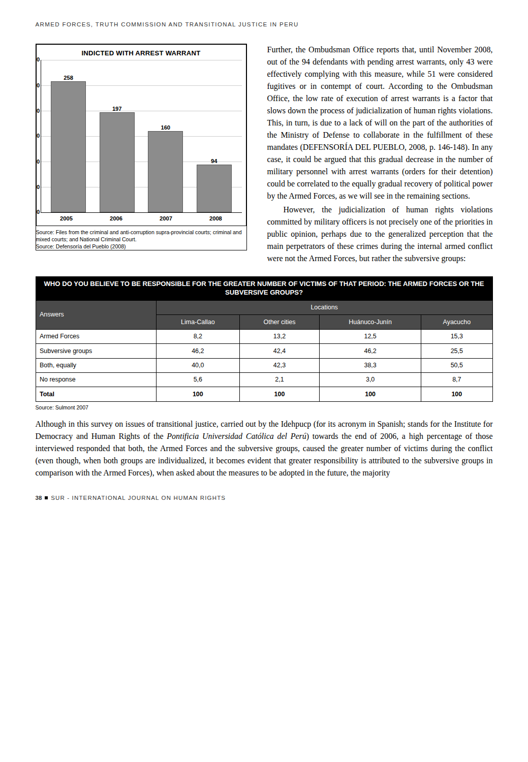Armed Forces, Truth Commission and Transitional Justice in Peru
INDICTED WITH ARREST WARRANT
300 250 200 150 100 50 0
258
197
160
94
2005 2006 2007 2008
Source: Files from the criminal and anti-corruption supra-provincial courts; criminal and mixed courts; and National Criminal Court.
Source: Defensoría del Pueblo (2008)
Further, the Ombudsman Office reports that, until November 2008, out of the 94 defendants with pending arrest warrants, only 43 were effectively complying with this measure, while 51 were considered fugitives or in contempt of court. According to the Ombudsman Office, the low rate of execution of arrest warrants is a factor that slows down the process of judicialization of human rights violations. This, in turn, is due to a lack of will on the part of the authorities of the Ministry of Defense to collaborate in the fulfillment of these mandates (DEFENSORÍA DEL PUEBLO, 2008, p. 146-148). In any case, it could be argued that this gradual decrease in the number of military personnel with arrest warrants (orders for their detention) could be correlated to the equally gradual recovery of political power by the Armed Forces, as we will see in the remaining sections.
However, the judicialization of human rights violations committed by military officers is not precisely one of the priorities in public opinion, perhaps due to the generalized perception that the main perpetrators of these crimes during the internal armed conflict were not the Armed Forces, but rather the subversive groups:
WHO DO YOU BELIEVE TO BE RESPONSIBLE FOR THE GREATER NUMBER OF VICTIMS OF THAT PERIOD: THE ARMED FORCES OR THE SUBVERSIVE GROUPS?
| Answers | Locations |
| --- | --- |
| Lima-Callao | Other cities | Huánuco-Junín | Ayacucho |
| Armed Forces | 8,2 | 13,2 | 12,5 | 15,3 |
| Subversive groups | 46,2 | 42,4 | 46,2 | 25,5 |
| Both, equally | 40,0 | 42,3 | 38,3 | 50,5 |
| No response | 5,6 | 2,1 | 3,0 | 8,7 |
| Total | 100 | 100 | 100 | 100 |
Source: Sulmont 2007
Although in this survey on issues of transitional justice, carried out by the Idehpucp (for its acronym in Spanish; stands for the Institute for Democracy and Human Rights of the Pontificia Universidad Católica del Perú) towards the end of 2006, a high percentage of those interviewed responded that both, the Armed Forces and the subversive groups, caused the greater number of victims during the conflict (even though, when both groups are individualized, it becomes evident that greater responsibility is attributed to the subversive groups in comparison with the Armed Forces), when asked about the measures to be adopted in the future, the majority
38 SUR - International Journal on Human Rights